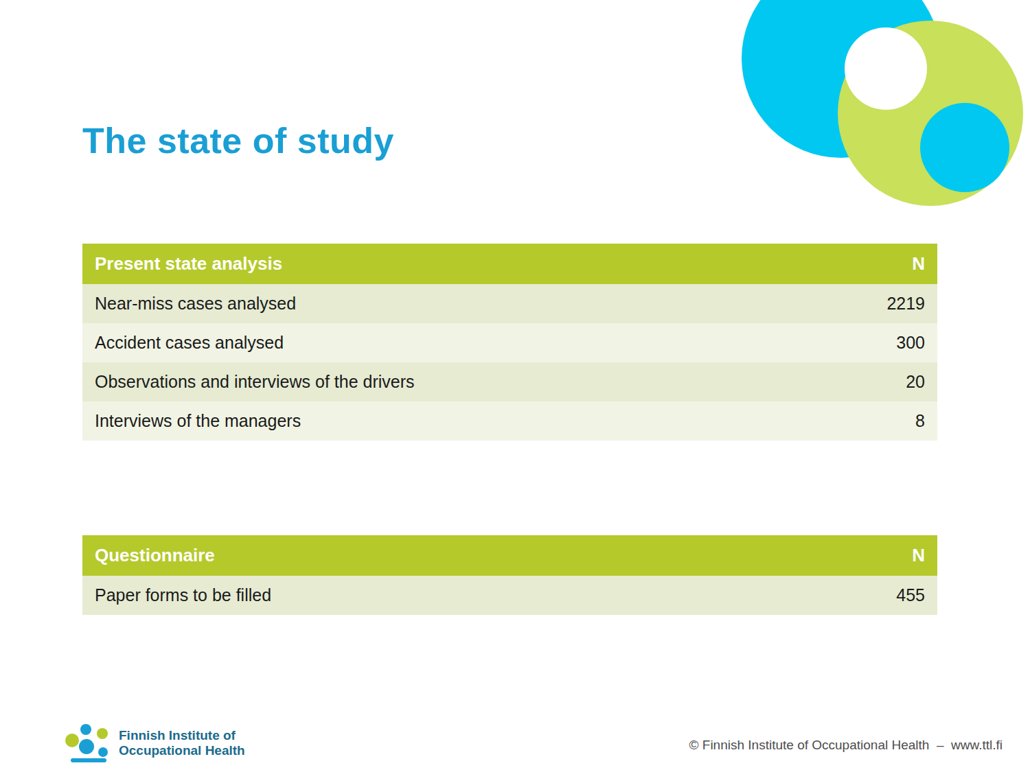The state of study
| Present state analysis | N |
| --- | --- |
| Near-miss cases analysed | 2219 |
| Accident cases analysed | 300 |
| Observations and interviews of the drivers | 20 |
| Interviews of the managers | 8 |
| Questionnaire | N |
| --- | --- |
| Paper forms to be filled | 455 |
Finnish Institute of
Occupational Health
© Finnish Institute of Occupational Health – www.ttl.fi